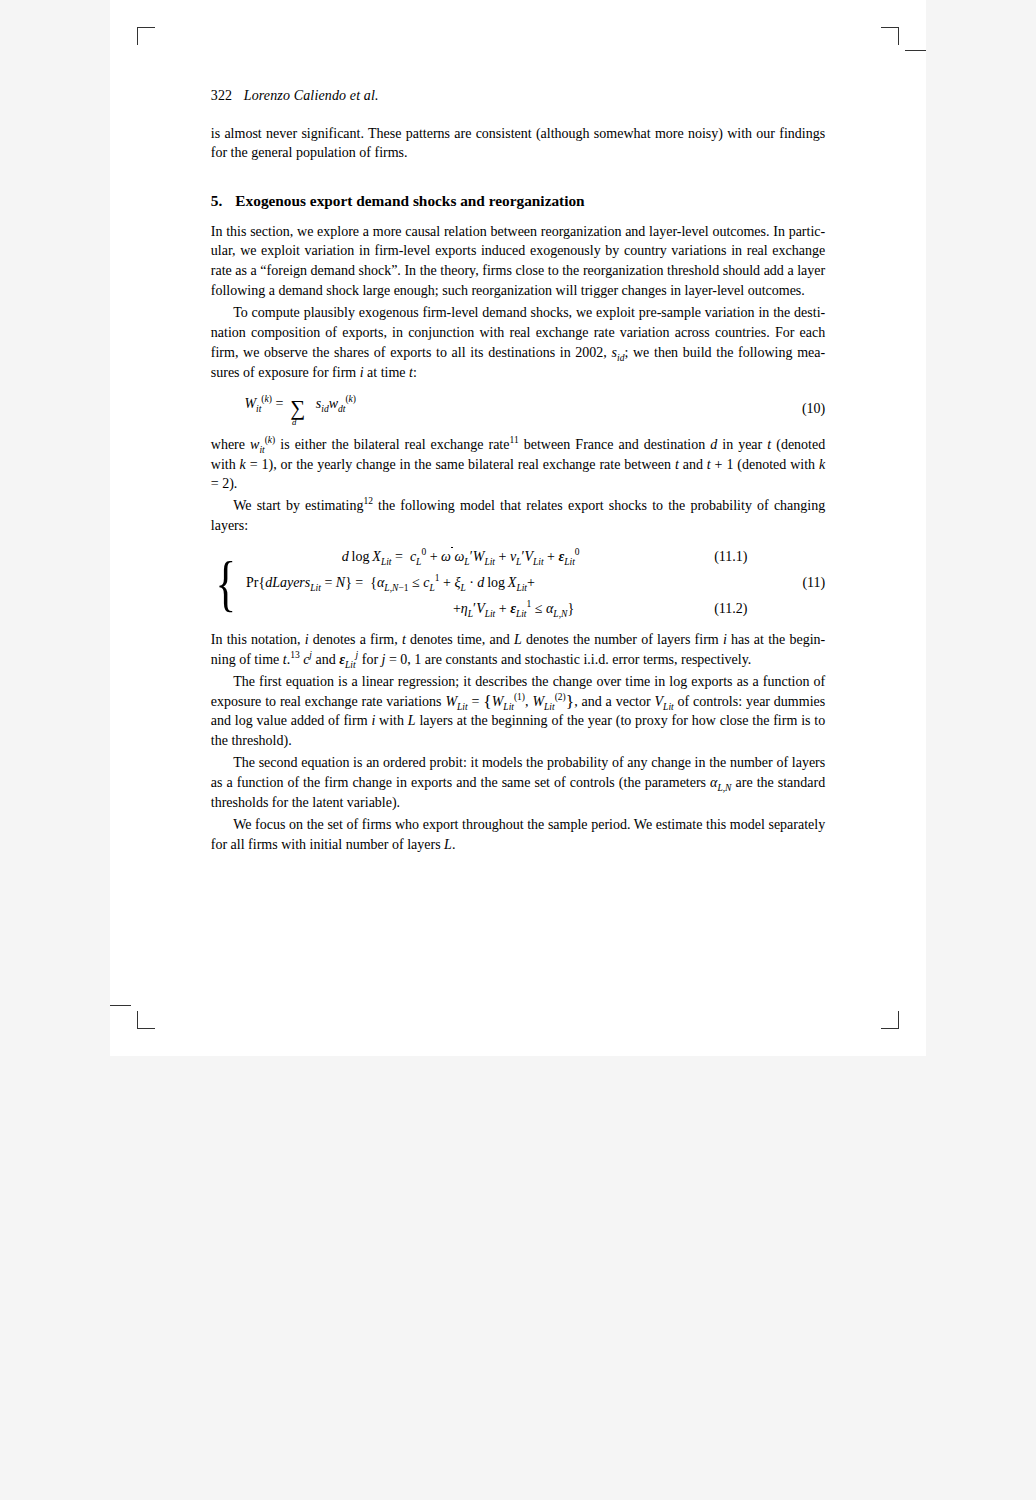322 Lorenzo Caliendo et al.
is almost never significant. These patterns are consistent (although somewhat more noisy) with our findings for the general population of firms.
5. Exogenous export demand shocks and reorganization
In this section, we explore a more causal relation between reorganization and layer-level outcomes. In particular, we exploit variation in firm-level exports induced exogenously by country variations in real exchange rate as a “foreign demand shock”. In the theory, firms close to the reorganization threshold should add a layer following a demand shock large enough; such reorganization will trigger changes in layer-level outcomes.
To compute plausibly exogenous firm-level demand shocks, we exploit pre-sample variation in the destination composition of exports, in conjunction with real exchange rate variation across countries. For each firm, we observe the shares of exports to all its destinations in 2002, sid; we then build the following measures of exposure for firm i at time t:
Wit(k) = ∑d sid wdt(k)
(10)
where wit(k) is either the bilateral real exchange rate11 between France and destination d in year t (denoted with k = 1), or the yearly change in the same bilateral real exchange rate between t and t + 1 (denoted with k = 2).
We start by estimating12 the following model that relates export shocks to the probability of changing layers:
{
d log XLit = cL0 + ω ωL′WLit + vL′VLit + εLit0
(11.1)
Pr{dLayersLit = N} = {αL,N−1 ≤ cL1 + ξL · d log XLit+
+ηL′VLit + εLit1 ≤ αL,N}
(11.2)
(11)
In this notation, i denotes a firm, t denotes time, and L denotes the number of layers firm i has at the beginning of time t.13 cj and εLitj for j = 0, 1 are constants and stochastic i.i.d. error terms, respectively.
The first equation is a linear regression; it describes the change over time in log exports as a function of exposure to real exchange rate variations WLit = {WLit(1), WLit(2)}, and a vector VLit of controls: year dummies and log value added of firm i with L layers at the beginning of the year (to proxy for how close the firm is to the threshold).
The second equation is an ordered probit: it models the probability of any change in the number of layers as a function of the firm change in exports and the same set of controls (the parameters αL,N are the standard thresholds for the latent variable).
We focus on the set of firms who export throughout the sample period. We estimate this model separately for all firms with initial number of layers L.